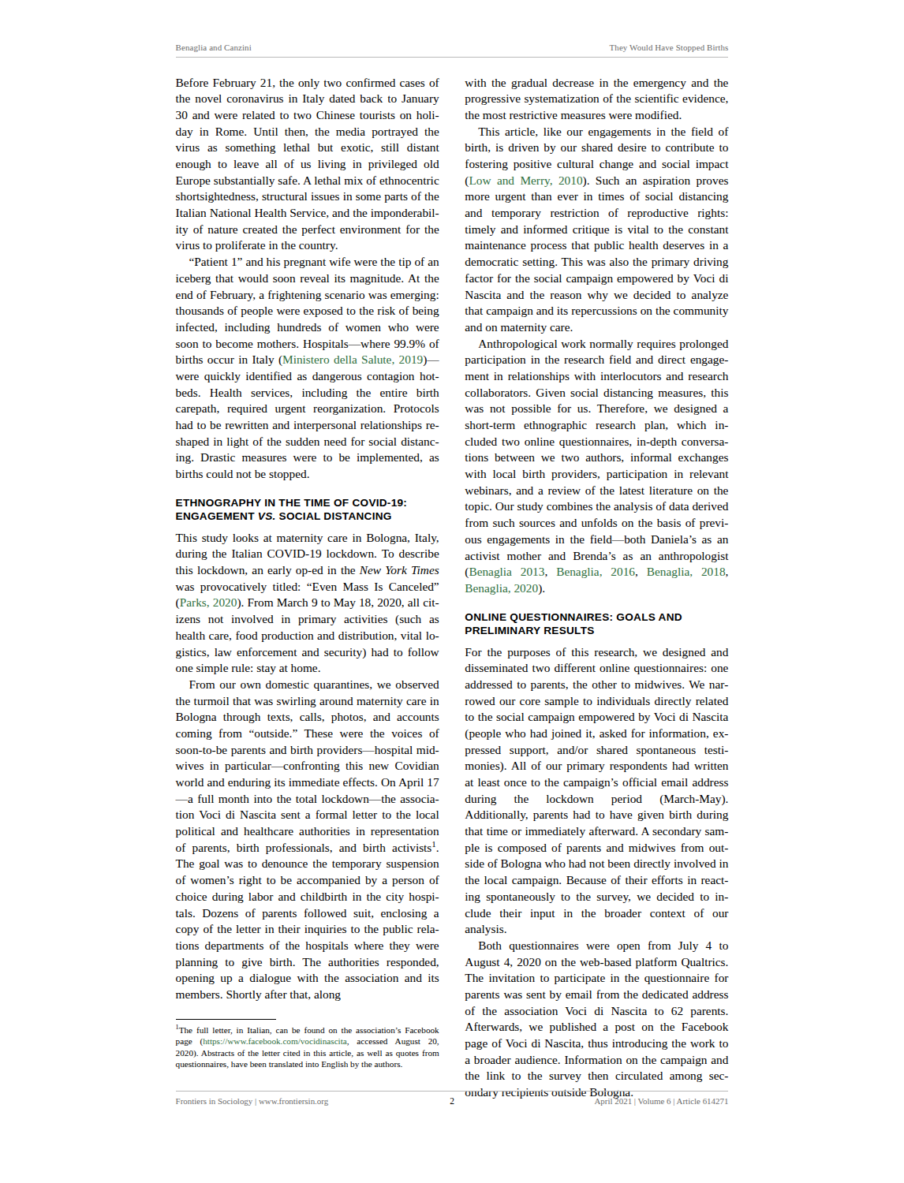Benaglia and Canzini
They Would Have Stopped Births
Before February 21, the only two confirmed cases of the novel coronavirus in Italy dated back to January 30 and were related to two Chinese tourists on holiday in Rome. Until then, the media portrayed the virus as something lethal but exotic, still distant enough to leave all of us living in privileged old Europe substantially safe. A lethal mix of ethnocentric shortsightedness, structural issues in some parts of the Italian National Health Service, and the imponderability of nature created the perfect environment for the virus to proliferate in the country.
“Patient 1” and his pregnant wife were the tip of an iceberg that would soon reveal its magnitude. At the end of February, a frightening scenario was emerging: thousands of people were exposed to the risk of being infected, including hundreds of women who were soon to become mothers. Hospitals—where 99.9% of births occur in Italy (Ministero della Salute, 2019)—were quickly identified as dangerous contagion hotbeds. Health services, including the entire birth carepath, required urgent reorganization. Protocols had to be rewritten and interpersonal relationships reshaped in light of the sudden need for social distancing. Drastic measures were to be implemented, as births could not be stopped.
Ethnography in the Time of COVID-19: Engagement vs. Social Distancing
This study looks at maternity care in Bologna, Italy, during the Italian COVID-19 lockdown. To describe this lockdown, an early op-ed in the New York Times was provocatively titled: “Even Mass Is Canceled” (Parks, 2020). From March 9 to May 18, 2020, all citizens not involved in primary activities (such as health care, food production and distribution, vital logistics, law enforcement and security) had to follow one simple rule: stay at home.
From our own domestic quarantines, we observed the turmoil that was swirling around maternity care in Bologna through texts, calls, photos, and accounts coming from “outside.” These were the voices of soon-to-be parents and birth providers—hospital midwives in particular—confronting this new Covidian world and enduring its immediate effects. On April 17—a full month into the total lockdown—the association Voci di Nascita sent a formal letter to the local political and healthcare authorities in representation of parents, birth professionals, and birth activists1. The goal was to denounce the temporary suspension of women’s right to be accompanied by a person of choice during labor and childbirth in the city hospitals. Dozens of parents followed suit, enclosing a copy of the letter in their inquiries to the public relations departments of the hospitals where they were planning to give birth. The authorities responded, opening up a dialogue with the association and its members. Shortly after that, along
1The full letter, in Italian, can be found on the association’s Facebook page (https://www.facebook.com/vocidinascita, accessed August 20, 2020). Abstracts of the letter cited in this article, as well as quotes from questionnaires, have been translated into English by the authors.
with the gradual decrease in the emergency and the progressive systematization of the scientific evidence, the most restrictive measures were modified.
This article, like our engagements in the field of birth, is driven by our shared desire to contribute to fostering positive cultural change and social impact (Low and Merry, 2010). Such an aspiration proves more urgent than ever in times of social distancing and temporary restriction of reproductive rights: timely and informed critique is vital to the constant maintenance process that public health deserves in a democratic setting. This was also the primary driving factor for the social campaign empowered by Voci di Nascita and the reason why we decided to analyze that campaign and its repercussions on the community and on maternity care.
Anthropological work normally requires prolonged participation in the research field and direct engagement in relationships with interlocutors and research collaborators. Given social distancing measures, this was not possible for us. Therefore, we designed a short-term ethnographic research plan, which included two online questionnaires, in-depth conversations between we two authors, informal exchanges with local birth providers, participation in relevant webinars, and a review of the latest literature on the topic. Our study combines the analysis of data derived from such sources and unfolds on the basis of previous engagements in the field—both Daniela’s as an activist mother and Brenda’s as an anthropologist (Benaglia 2013, Benaglia, 2016, Benaglia, 2018, Benaglia, 2020).
Online Questionnaires: Goals and Preliminary Results
For the purposes of this research, we designed and disseminated two different online questionnaires: one addressed to parents, the other to midwives. We narrowed our core sample to individuals directly related to the social campaign empowered by Voci di Nascita (people who had joined it, asked for information, expressed support, and/or shared spontaneous testimonies). All of our primary respondents had written at least once to the campaign’s official email address during the lockdown period (March-May). Additionally, parents had to have given birth during that time or immediately afterward. A secondary sample is composed of parents and midwives from outside of Bologna who had not been directly involved in the local campaign. Because of their efforts in reacting spontaneously to the survey, we decided to include their input in the broader context of our analysis.
Both questionnaires were open from July 4 to August 4, 2020 on the web-based platform Qualtrics. The invitation to participate in the questionnaire for parents was sent by email from the dedicated address of the association Voci di Nascita to 62 parents. Afterwards, we published a post on the Facebook page of Voci di Nascita, thus introducing the work to a broader audience. Information on the campaign and the link to the survey then circulated among secondary recipients outside Bologna.
Frontiers in Sociology | www.frontiersin.org
2
April 2021 | Volume 6 | Article 614271